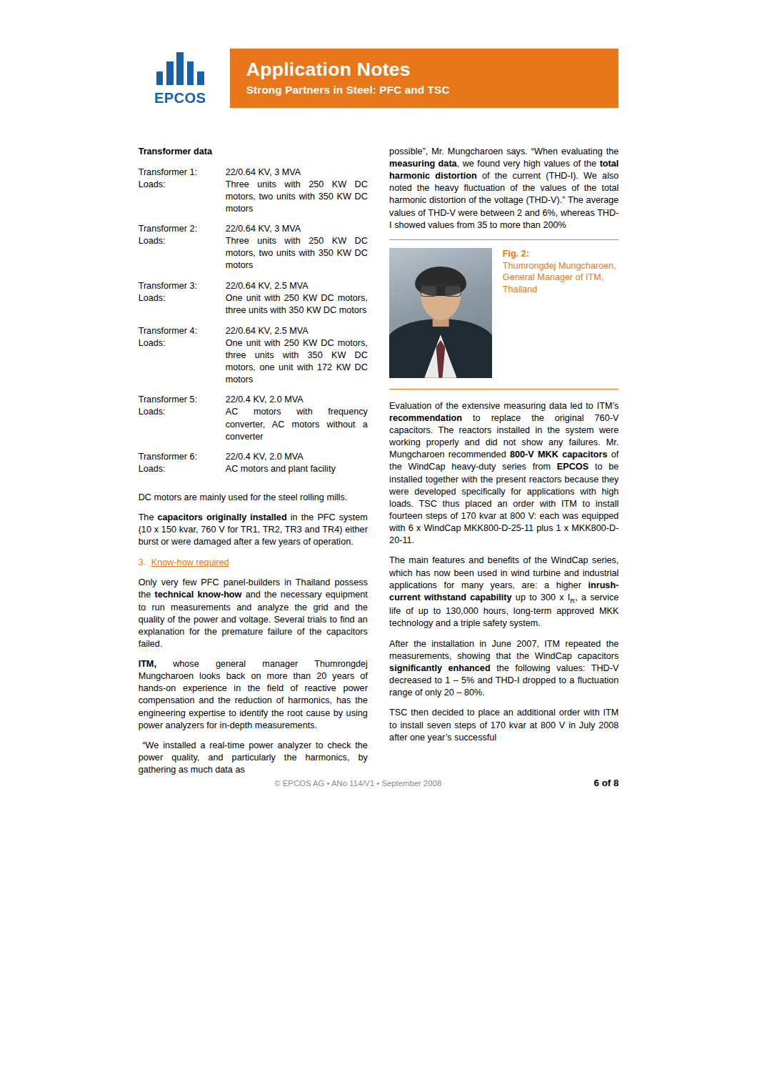EPCOS
Application Notes
Strong Partners in Steel: PFC and TSC
Transformer data
| Transformer 1: Loads: | 22/0.64 KV, 3 MVA Three units with 250 KW DC motors, two units with 350 KW DC motors |
| Transformer 2: Loads: | 22/0.64 KV, 3 MVA Three units with 250 KW DC motors, two units with 350 KW DC motors |
| Transformer 3: Loads: | 22/0.64 KV, 2.5 MVA One unit with 250 KW DC motors, three units with 350 KW DC motors |
| Transformer 4: Loads: | 22/0.64 KV, 2.5 MVA One unit with 250 KW DC motors, three units with 350 KW DC motors, one unit with 172 KW DC motors |
| Transformer 5: Loads: | 22/0.4 KV, 2.0 MVA AC motors with frequency converter, AC motors without a converter |
| Transformer 6: Loads: | 22/0.4 KV, 2.0 MVA AC motors and plant facility |
DC motors are mainly used for the steel rolling mills.
The capacitors originally installed in the PFC system (10 x 150 kvar, 760 V for TR1, TR2, TR3 and TR4) either burst or were damaged after a few years of operation.
3. Know-how required
Only very few PFC panel-builders in Thailand possess the technical know-how and the necessary equipment to run measurements and analyze the grid and the quality of the power and voltage. Several trials to find an explanation for the premature failure of the capacitors failed.
ITM, whose general manager Thumrongdej Mungcharoen looks back on more than 20 years of hands-on experience in the field of reactive power compensation and the reduction of harmonics, has the engineering expertise to identify the root cause by using power analyzers for in-depth measurements.
“We installed a real-time power analyzer to check the power quality, and particularly the harmonics, by gathering as much data as
possible”, Mr. Mungcharoen says. “When evaluating the measuring data, we found very high values of the total harmonic distortion of the current (THD-I). We also noted the heavy fluctuation of the values of the total harmonic distortion of the voltage (THD-V).” The average values of THD-V were between 2 and 6%, whereas THD-I showed values from 35 to more than 200%
Fig. 2: Thumrongdej Mungcharoen, General Manager of ITM, Thailand
Evaluation of the extensive measuring data led to ITM’s recommendation to replace the original 760-V capacitors. The reactors installed in the system were working properly and did not show any failures. Mr. Mungcharoen recommended 800-V MKK capacitors of the WindCap heavy-duty series from EPCOS to be installed together with the present reactors because they were developed specifically for applications with high loads. TSC thus placed an order with ITM to install fourteen steps of 170 kvar at 800 V: each was equipped with 6 x WindCap MKK800-D-25-11 plus 1 x MKK800-D-20-11.
The main features and benefits of the WindCap series, which has now been used in wind turbine and industrial applications for many years, are: a higher inrush-current withstand capability up to 300 x IR, a service life of up to 130,000 hours, long-term approved MKK technology and a triple safety system.
After the installation in June 2007, ITM repeated the measurements, showing that the WindCap capacitors significantly enhanced the following values: THD-V decreased to 1 – 5% and THD-I dropped to a fluctuation range of only 20 – 80%.
TSC then decided to place an additional order with ITM to install seven steps of 170 kvar at 800 V in July 2008 after one year’s successful
© EPCOS AG • ANo 114/V1 • September 2008
6 of 8